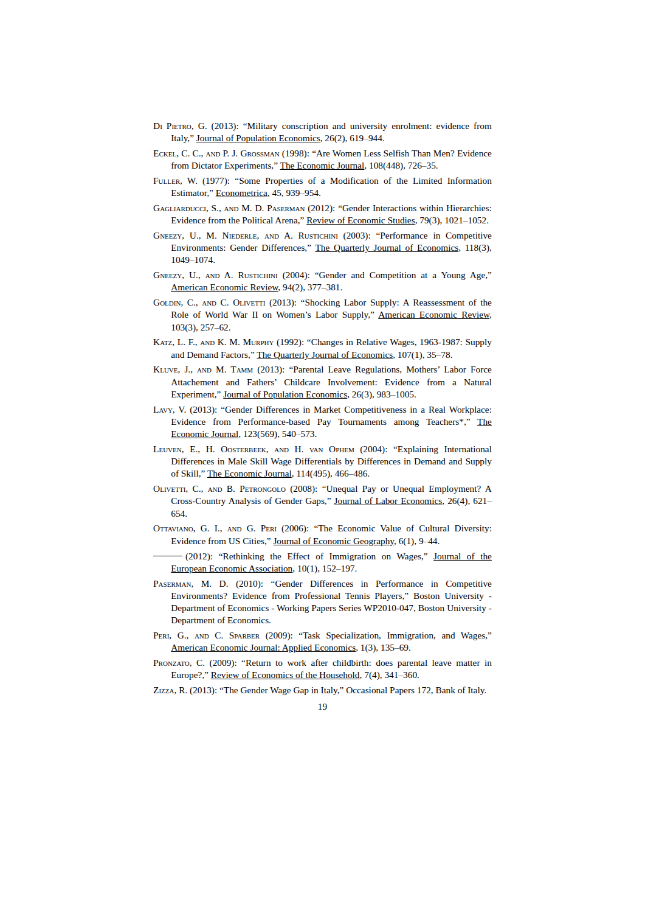Di Pietro, G. (2013): “Military conscription and university enrolment: evidence from Italy,” Journal of Population Economics, 26(2), 619–944.
Eckel, C. C., and P. J. Grossman (1998): “Are Women Less Selfish Than Men? Evidence from Dictator Experiments,” The Economic Journal, 108(448), 726–35.
Fuller, W. (1977): “Some Properties of a Modification of the Limited Information Estimator,” Econometrica, 45, 939–954.
Gagliarducci, S., and M. D. Paserman (2012): “Gender Interactions within Hierarchies: Evidence from the Political Arena,” Review of Economic Studies, 79(3), 1021–1052.
Gneezy, U., M. Niederle, and A. Rustichini (2003): “Performance in Competitive Environments: Gender Differences,” The Quarterly Journal of Economics, 118(3), 1049–1074.
Gneezy, U., and A. Rustichini (2004): “Gender and Competition at a Young Age,” American Economic Review, 94(2), 377–381.
Goldin, C., and C. Olivetti (2013): “Shocking Labor Supply: A Reassessment of the Role of World War II on Women’s Labor Supply,” American Economic Review, 103(3), 257–62.
Katz, L. F., and K. M. Murphy (1992): “Changes in Relative Wages, 1963-1987: Supply and Demand Factors,” The Quarterly Journal of Economics, 107(1), 35–78.
Kluve, J., and M. Tamm (2013): “Parental Leave Regulations, Mothers’ Labor Force Attachement and Fathers’ Childcare Involvement: Evidence from a Natural Experiment,” Journal of Population Economics, 26(3), 983–1005.
Lavy, V. (2013): “Gender Differences in Market Competitiveness in a Real Workplace: Evidence from Performance-based Pay Tournaments among Teachers*,” The Economic Journal, 123(569), 540–573.
Leuven, E., H. Oosterbeek, and H. van Ophem (2004): “Explaining International Differences in Male Skill Wage Differentials by Differences in Demand and Supply of Skill,” The Economic Journal, 114(495), 466–486.
Olivetti, C., and B. Petrongolo (2008): “Unequal Pay or Unequal Employment? A Cross-Country Analysis of Gender Gaps,” Journal of Labor Economics, 26(4), 621–654.
Ottaviano, G. I., and G. Peri (2006): “The Economic Value of Cultural Diversity: Evidence from US Cities,” Journal of Economic Geography, 6(1), 9–44.
(2012): “Rethinking the Effect of Immigration on Wages,” Journal of the European Economic Association, 10(1), 152–197.
Paserman, M. D. (2010): “Gender Differences in Performance in Competitive Environments? Evidence from Professional Tennis Players,” Boston University - Department of Economics - Working Papers Series WP2010-047, Boston University - Department of Economics.
Peri, G., and C. Sparber (2009): “Task Specialization, Immigration, and Wages,” American Economic Journal: Applied Economics, 1(3), 135–69.
Pronzato, C. (2009): “Return to work after childbirth: does parental leave matter in Europe?,” Review of Economics of the Household, 7(4), 341–360.
Zizza, R. (2013): “The Gender Wage Gap in Italy,” Occasional Papers 172, Bank of Italy.
19